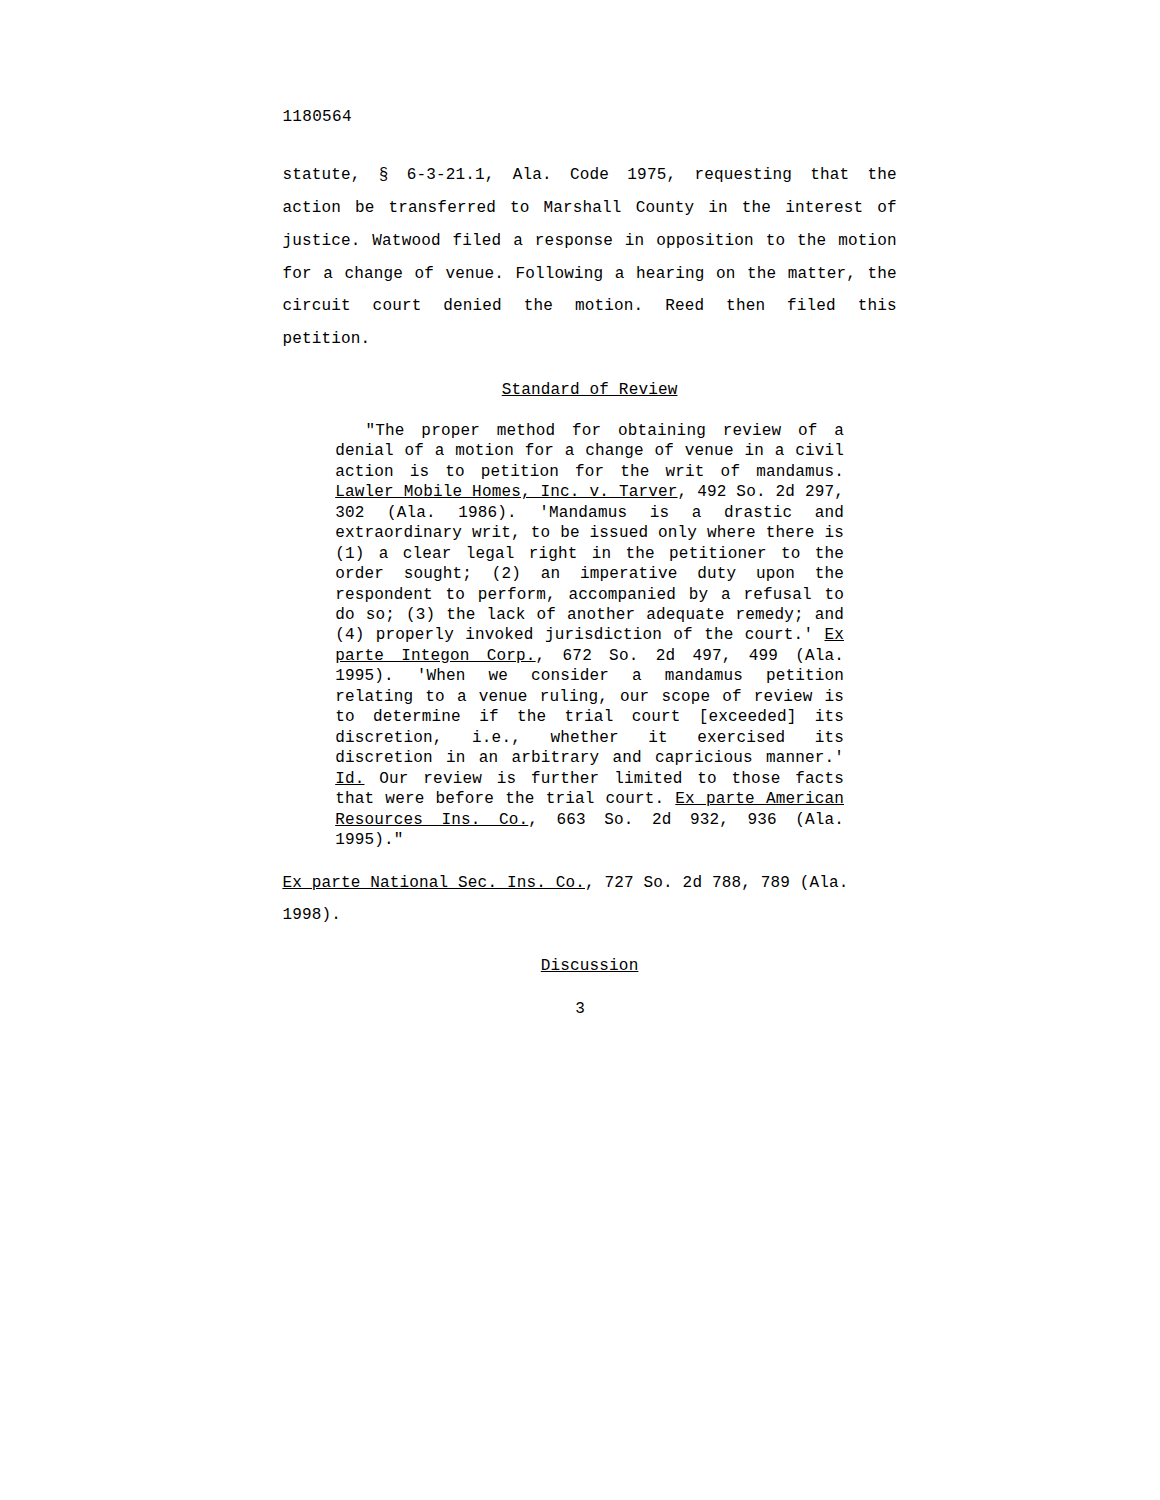1180564
statute, § 6-3-21.1, Ala. Code 1975, requesting that the action be transferred to Marshall County in the interest of justice. Watwood filed a response in opposition to the motion for a change of venue. Following a hearing on the matter, the circuit court denied the motion. Reed then filed this petition.
Standard of Review
"The proper method for obtaining review of a denial of a motion for a change of venue in a civil action is to petition for the writ of mandamus. Lawler Mobile Homes, Inc. v. Tarver, 492 So. 2d 297, 302 (Ala. 1986). 'Mandamus is a drastic and extraordinary writ, to be issued only where there is (1) a clear legal right in the petitioner to the order sought; (2) an imperative duty upon the respondent to perform, accompanied by a refusal to do so; (3) the lack of another adequate remedy; and (4) properly invoked jurisdiction of the court.' Ex parte Integon Corp., 672 So. 2d 497, 499 (Ala. 1995). 'When we consider a mandamus petition relating to a venue ruling, our scope of review is to determine if the trial court [exceeded] its discretion, i.e., whether it exercised its discretion in an arbitrary and capricious manner.' Id. Our review is further limited to those facts that were before the trial court. Ex parte American Resources Ins. Co., 663 So. 2d 932, 936 (Ala. 1995)."
Ex parte National Sec. Ins. Co., 727 So. 2d 788, 789 (Ala. 1998).
Discussion
3